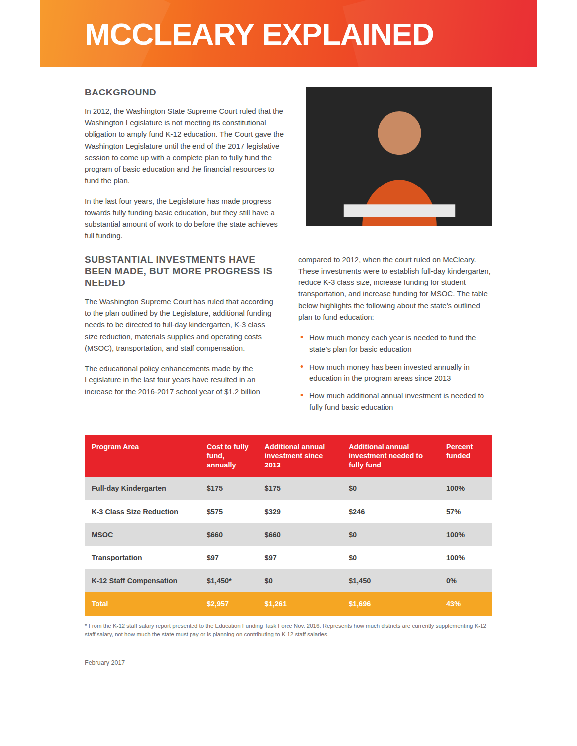MCCLEARY EXPLAINED
Background
In 2012, the Washington State Supreme Court ruled that the Washington Legislature is not meeting its constitutional obligation to amply fund K-12 education. The Court gave the Washington Legislature until the end of the 2017 legislative session to come up with a complete plan to fully fund the program of basic education and the financial resources to fund the plan.
In the last four years, the Legislature has made progress towards fully funding basic education, but they still have a substantial amount of work to do before the state achieves full funding.
Substantial investments have been made, but more progress is needed
The Washington Supreme Court has ruled that according to the plan outlined by the Legislature, additional funding needs to be directed to full-day kindergarten, K-3 class size reduction, materials supplies and operating costs (MSOC), transportation, and staff compensation.
The educational policy enhancements made by the Legislature in the last four years have resulted in an increase for the 2016-2017 school year of $1.2 billion
compared to 2012, when the court ruled on McCleary. These investments were to establish full-day kindergarten, reduce K-3 class size, increase funding for student transportation, and increase funding for MSOC. The table below highlights the following about the state's outlined plan to fund education:
How much money each year is needed to fund the state's plan for basic education
How much money has been invested annually in education in the program areas since 2013
How much additional annual investment is needed to fully fund basic education
| Program Area | Cost to fully fund, annually | Additional annual investment since 2013 | Additional annual investment needed to fully fund | Percent funded |
| --- | --- | --- | --- | --- |
| Full-day Kindergarten | $175 | $175 | $0 | 100% |
| K-3 Class Size Reduction | $575 | $329 | $246 | 57% |
| MSOC | $660 | $660 | $0 | 100% |
| Transportation | $97 | $97 | $0 | 100% |
| K-12 Staff Compensation | $1,450* | $0 | $1,450 | 0% |
| Total | $2,957 | $1,261 | $1,696 | 43% |
* From the K-12 staff salary report presented to the Education Funding Task Force Nov. 2016. Represents how much districts are currently supplementing K-12 staff salary, not how much the state must pay or is planning on contributing to K-12 staff salaries.
February 2017